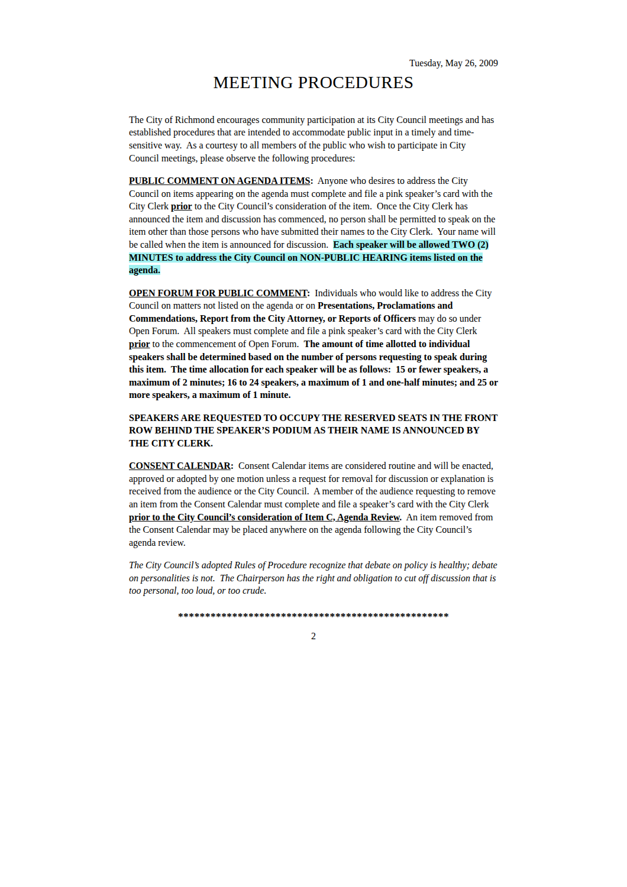Tuesday, May 26, 2009
MEETING PROCEDURES
The City of Richmond encourages community participation at its City Council meetings and has established procedures that are intended to accommodate public input in a timely and time-sensitive way. As a courtesy to all members of the public who wish to participate in City Council meetings, please observe the following procedures:
PUBLIC COMMENT ON AGENDA ITEMS: Anyone who desires to address the City Council on items appearing on the agenda must complete and file a pink speaker’s card with the City Clerk prior to the City Council’s consideration of the item. Once the City Clerk has announced the item and discussion has commenced, no person shall be permitted to speak on the item other than those persons who have submitted their names to the City Clerk. Your name will be called when the item is announced for discussion. Each speaker will be allowed TWO (2) MINUTES to address the City Council on NON-PUBLIC HEARING items listed on the agenda.
OPEN FORUM FOR PUBLIC COMMENT: Individuals who would like to address the City Council on matters not listed on the agenda or on Presentations, Proclamations and Commendations, Report from the City Attorney, or Reports of Officers may do so under Open Forum. All speakers must complete and file a pink speaker’s card with the City Clerk prior to the commencement of Open Forum. The amount of time allotted to individual speakers shall be determined based on the number of persons requesting to speak during this item. The time allocation for each speaker will be as follows: 15 or fewer speakers, a maximum of 2 minutes; 16 to 24 speakers, a maximum of 1 and one-half minutes; and 25 or more speakers, a maximum of 1 minute.
SPEAKERS ARE REQUESTED TO OCCUPY THE RESERVED SEATS IN THE FRONT ROW BEHIND THE SPEAKER’S PODIUM AS THEIR NAME IS ANNOUNCED BY THE CITY CLERK.
CONSENT CALENDAR: Consent Calendar items are considered routine and will be enacted, approved or adopted by one motion unless a request for removal for discussion or explanation is received from the audience or the City Council. A member of the audience requesting to remove an item from the Consent Calendar must complete and file a speaker’s card with the City Clerk prior to the City Council’s consideration of Item C, Agenda Review. An item removed from the Consent Calendar may be placed anywhere on the agenda following the City Council’s agenda review.
The City Council’s adopted Rules of Procedure recognize that debate on policy is healthy; debate on personalities is not. The Chairperson has the right and obligation to cut off discussion that is too personal, too loud, or too crude.
**************************************************
2